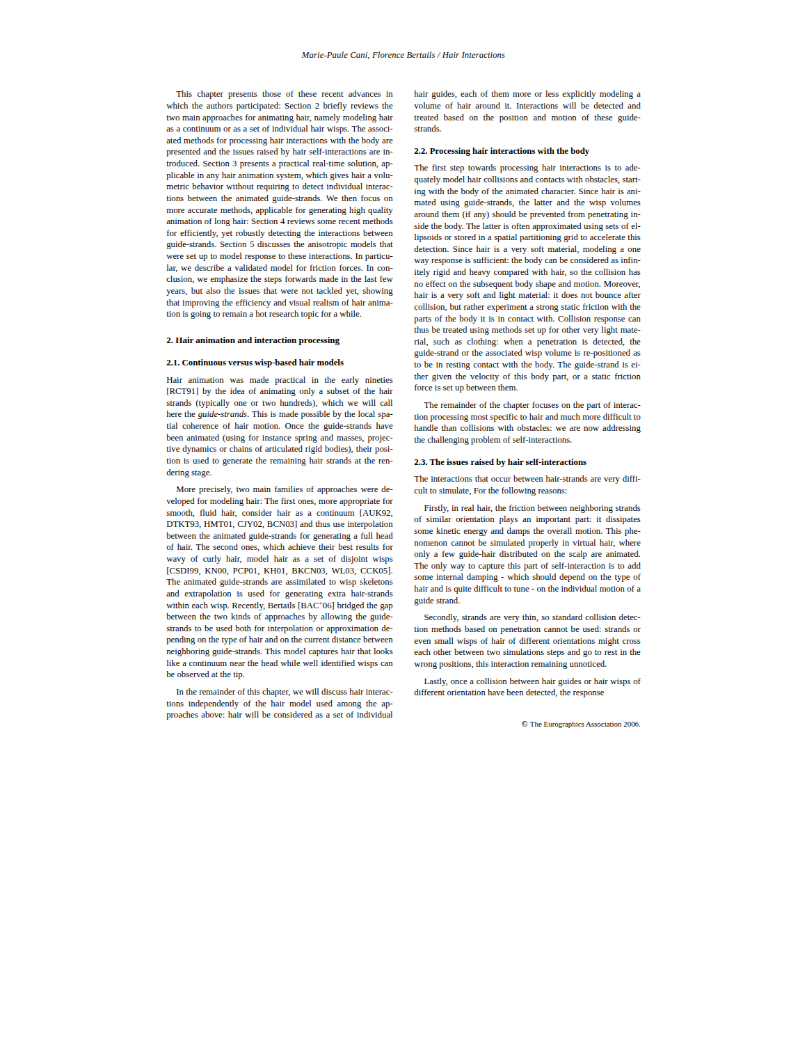Marie-Paule Cani, Florence Bertails / Hair Interactions
This chapter presents those of these recent advances in which the authors participated: Section 2 briefly reviews the two main approaches for animating hair, namely modeling hair as a continuum or as a set of individual hair wisps. The associated methods for processing hair interactions with the body are presented and the issues raised by hair self-interactions are introduced. Section 3 presents a practical real-time solution, applicable in any hair animation system, which gives hair a volumetric behavior without requiring to detect individual interactions between the animated guide-strands. We then focus on more accurate methods, applicable for generating high quality animation of long hair: Section 4 reviews some recent methods for efficiently, yet robustly detecting the interactions between guide-strands. Section 5 discusses the anisotropic models that were set up to model response to these interactions. In particular, we describe a validated model for friction forces. In conclusion, we emphasize the steps forwards made in the last few years, but also the issues that were not tackled yet, showing that improving the efficiency and visual realism of hair animation is going to remain a hot research topic for a while.
2. Hair animation and interaction processing
2.1. Continuous versus wisp-based hair models
Hair animation was made practical in the early nineties [RCT91] by the idea of animating only a subset of the hair strands (typically one or two hundreds), which we will call here the guide-strands. This is made possible by the local spatial coherence of hair motion. Once the guide-strands have been animated (using for instance spring and masses, projective dynamics or chains of articulated rigid bodies), their position is used to generate the remaining hair strands at the rendering stage.
More precisely, two main families of approaches were developed for modeling hair: The first ones, more appropriate for smooth, fluid hair, consider hair as a continuum [AUK92, DTKT93, HMT01, CJY02, BCN03] and thus use interpolation between the animated guide-strands for generating a full head of hair. The second ones, which achieve their best results for wavy of curly hair, model hair as a set of disjoint wisps [CSDI99, KN00, PCP01, KH01, BKCN03, WL03, CCK05]. The animated guide-strands are assimilated to wisp skeletons and extrapolation is used for generating extra hair-strands within each wisp. Recently, Bertails [BAC+06] bridged the gap between the two kinds of approaches by allowing the guide-strands to be used both for interpolation or approximation depending on the type of hair and on the current distance between neighboring guide-strands. This model captures hair that looks like a continuum near the head while well identified wisps can be observed at the tip.
In the remainder of this chapter, we will discuss hair interactions independently of the hair model used among the approaches above: hair will be considered as a set of individual hair guides, each of them more or less explicitly modeling a volume of hair around it. Interactions will be detected and treated based on the position and motion of these guide-strands.
2.2. Processing hair interactions with the body
The first step towards processing hair interactions is to adequately model hair collisions and contacts with obstacles, starting with the body of the animated character. Since hair is animated using guide-strands, the latter and the wisp volumes around them (if any) should be prevented from penetrating inside the body. The latter is often approximated using sets of ellipsoids or stored in a spatial partitioning grid to accelerate this detection. Since hair is a very soft material, modeling a one way response is sufficient: the body can be considered as infinitely rigid and heavy compared with hair, so the collision has no effect on the subsequent body shape and motion. Moreover, hair is a very soft and light material: it does not bounce after collision, but rather experiment a strong static friction with the parts of the body it is in contact with. Collision response can thus be treated using methods set up for other very light material, such as clothing: when a penetration is detected, the guide-strand or the associated wisp volume is re-positioned as to be in resting contact with the body. The guide-strand is either given the velocity of this body part, or a static friction force is set up between them.
The remainder of the chapter focuses on the part of interaction processing most specific to hair and much more difficult to handle than collisions with obstacles: we are now addressing the challenging problem of self-interactions.
2.3. The issues raised by hair self-interactions
The interactions that occur between hair-strands are very difficult to simulate, For the following reasons:
Firstly, in real hair, the friction between neighboring strands of similar orientation plays an important part: it dissipates some kinetic energy and damps the overall motion. This phenomenon cannot be simulated properly in virtual hair, where only a few guide-hair distributed on the scalp are animated. The only way to capture this part of self-interaction is to add some internal damping - which should depend on the type of hair and is quite difficult to tune - on the individual motion of a guide strand.
Secondly, strands are very thin, so standard collision detection methods based on penetration cannot be used: strands or even small wisps of hair of different orientations might cross each other between two simulations steps and go to rest in the wrong positions, this interaction remaining unnoticed.
Lastly, once a collision between hair guides or hair wisps of different orientation have been detected, the response
© The Eurographics Association 2006.